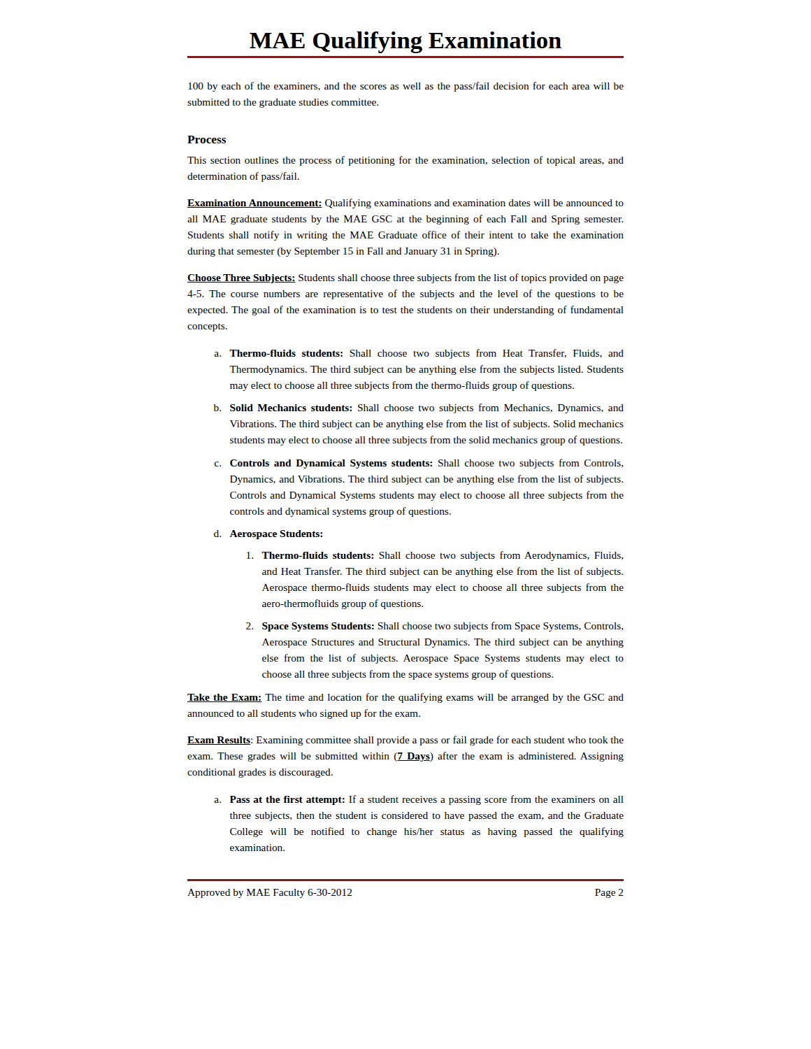MAE Qualifying Examination
100 by each of the examiners, and the scores as well as the pass/fail decision for each area will be submitted to the graduate studies committee.
Process
This section outlines the process of petitioning for the examination, selection of topical areas, and determination of pass/fail.
Examination Announcement: Qualifying examinations and examination dates will be announced to all MAE graduate students by the MAE GSC at the beginning of each Fall and Spring semester. Students shall notify in writing the MAE Graduate office of their intent to take the examination during that semester (by September 15 in Fall and January 31 in Spring).
Choose Three Subjects: Students shall choose three subjects from the list of topics provided on page 4-5. The course numbers are representative of the subjects and the level of the questions to be expected. The goal of the examination is to test the students on their understanding of fundamental concepts.
Thermo-fluids students: Shall choose two subjects from Heat Transfer, Fluids, and Thermodynamics. The third subject can be anything else from the subjects listed. Students may elect to choose all three subjects from the thermo-fluids group of questions.
Solid Mechanics students: Shall choose two subjects from Mechanics, Dynamics, and Vibrations. The third subject can be anything else from the list of subjects. Solid mechanics students may elect to choose all three subjects from the solid mechanics group of questions.
Controls and Dynamical Systems students: Shall choose two subjects from Controls, Dynamics, and Vibrations. The third subject can be anything else from the list of subjects. Controls and Dynamical Systems students may elect to choose all three subjects from the controls and dynamical systems group of questions.
Aerospace Students:
Thermo-fluids students: Shall choose two subjects from Aerodynamics, Fluids, and Heat Transfer. The third subject can be anything else from the list of subjects. Aerospace thermo-fluids students may elect to choose all three subjects from the aero-thermofluids group of questions.
Space Systems Students: Shall choose two subjects from Space Systems, Controls, Aerospace Structures and Structural Dynamics. The third subject can be anything else from the list of subjects. Aerospace Space Systems students may elect to choose all three subjects from the space systems group of questions.
Take the Exam: The time and location for the qualifying exams will be arranged by the GSC and announced to all students who signed up for the exam.
Exam Results: Examining committee shall provide a pass or fail grade for each student who took the exam. These grades will be submitted within (7 Days) after the exam is administered. Assigning conditional grades is discouraged.
Pass at the first attempt: If a student receives a passing score from the examiners on all three subjects, then the student is considered to have passed the exam, and the Graduate College will be notified to change his/her status as having passed the qualifying examination.
Approved by MAE Faculty 6-30-2012 Page 2